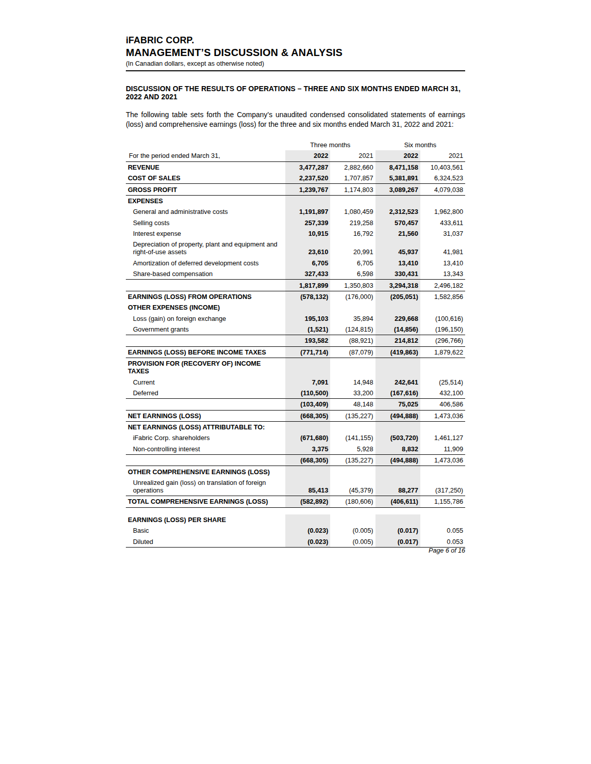iFABRIC CORP.
MANAGEMENT’S DISCUSSION & ANALYSIS
(In Canadian dollars, except as otherwise noted)
DISCUSSION OF THE RESULTS OF OPERATIONS – THREE AND SIX MONTHS ENDED MARCH 31, 2022 AND 2021
The following table sets forth the Company’s unaudited condensed consolidated statements of earnings (loss) and comprehensive earnings (loss) for the three and six months ended March 31, 2022 and 2021:
| | Three months | Six months |
| --- | --- | --- |
| For the period ended March 31, | 2022 | 2021 | 2022 | 2021 |
| REVENUE | 3,477,287 | 2,882,660 | 8,471,158 | 10,403,561 |
| COST OF SALES | 2,237,520 | 1,707,857 | 5,381,891 | 6,324,523 |
| GROSS PROFIT | 1,239,767 | 1,174,803 | 3,089,267 | 4,079,038 |
| EXPENSES | | | | |
| General and administrative costs | 1,191,897 | 1,080,459 | 2,312,523 | 1,962,800 |
| Selling costs | 257,339 | 219,258 | 570,457 | 433,611 |
| Interest expense | 10,915 | 16,792 | 21,560 | 31,037 |
| Depreciation of property, plant and equipment and right-of-use assets | 23,610 | 20,991 | 45,937 | 41,981 |
| Amortization of deferred development costs | 6,705 | 6,705 | 13,410 | 13,410 |
| Share-based compensation | 327,433 | 6,598 | 330,431 | 13,343 |
| | 1,817,899 | 1,350,803 | 3,294,318 | 2,496,182 |
| EARNINGS (LOSS) FROM OPERATIONS | (578,132) | (176,000) | (205,051) | 1,582,856 |
| OTHER EXPENSES (INCOME) | | | | |
| Loss (gain) on foreign exchange | 195,103 | 35,894 | 229,668 | (100,616) |
| Government grants | (1,521) | (124,815) | (14,856) | (196,150) |
| | 193,582 | (88,921) | 214,812 | (296,766) |
| EARNINGS (LOSS) BEFORE INCOME TAXES | (771,714) | (87,079) | (419,863) | 1,879,622 |
| PROVISION FOR (RECOVERY OF) INCOME TAXES | | | | |
| Current | 7,091 | 14,948 | 242,641 | (25,514) |
| Deferred | (110,500) | 33,200 | (167,616) | 432,100 |
| | (103,409) | 48,148 | 75,025 | 406,586 |
| NET EARNINGS (LOSS) | (668,305) | (135,227) | (494,888) | 1,473,036 |
| NET EARNINGS (LOSS) ATTRIBUTABLE TO: | | | | |
| iFabric Corp. shareholders | (671,680) | (141,155) | (503,720) | 1,461,127 |
| Non-controlling interest | 3,375 | 5,928 | 8,832 | 11,909 |
| | (668,305) | (135,227) | (494,888) | 1,473,036 |
| OTHER COMPREHENSIVE EARNINGS (LOSS) | | | | |
| Unrealized gain (loss) on translation of foreign operations | 85,413 | (45,379) | 88,277 | (317,250) |
| TOTAL COMPREHENSIVE EARNINGS (LOSS) | (582,892) | (180,606) | (406,611) | 1,155,786 |
| EARNINGS (LOSS) PER SHARE | | | | |
| Basic | (0.023) | (0.005) | (0.017) | 0.055 |
| Diluted | (0.023) | (0.005) | (0.017) | 0.053 |
Page 6 of 16